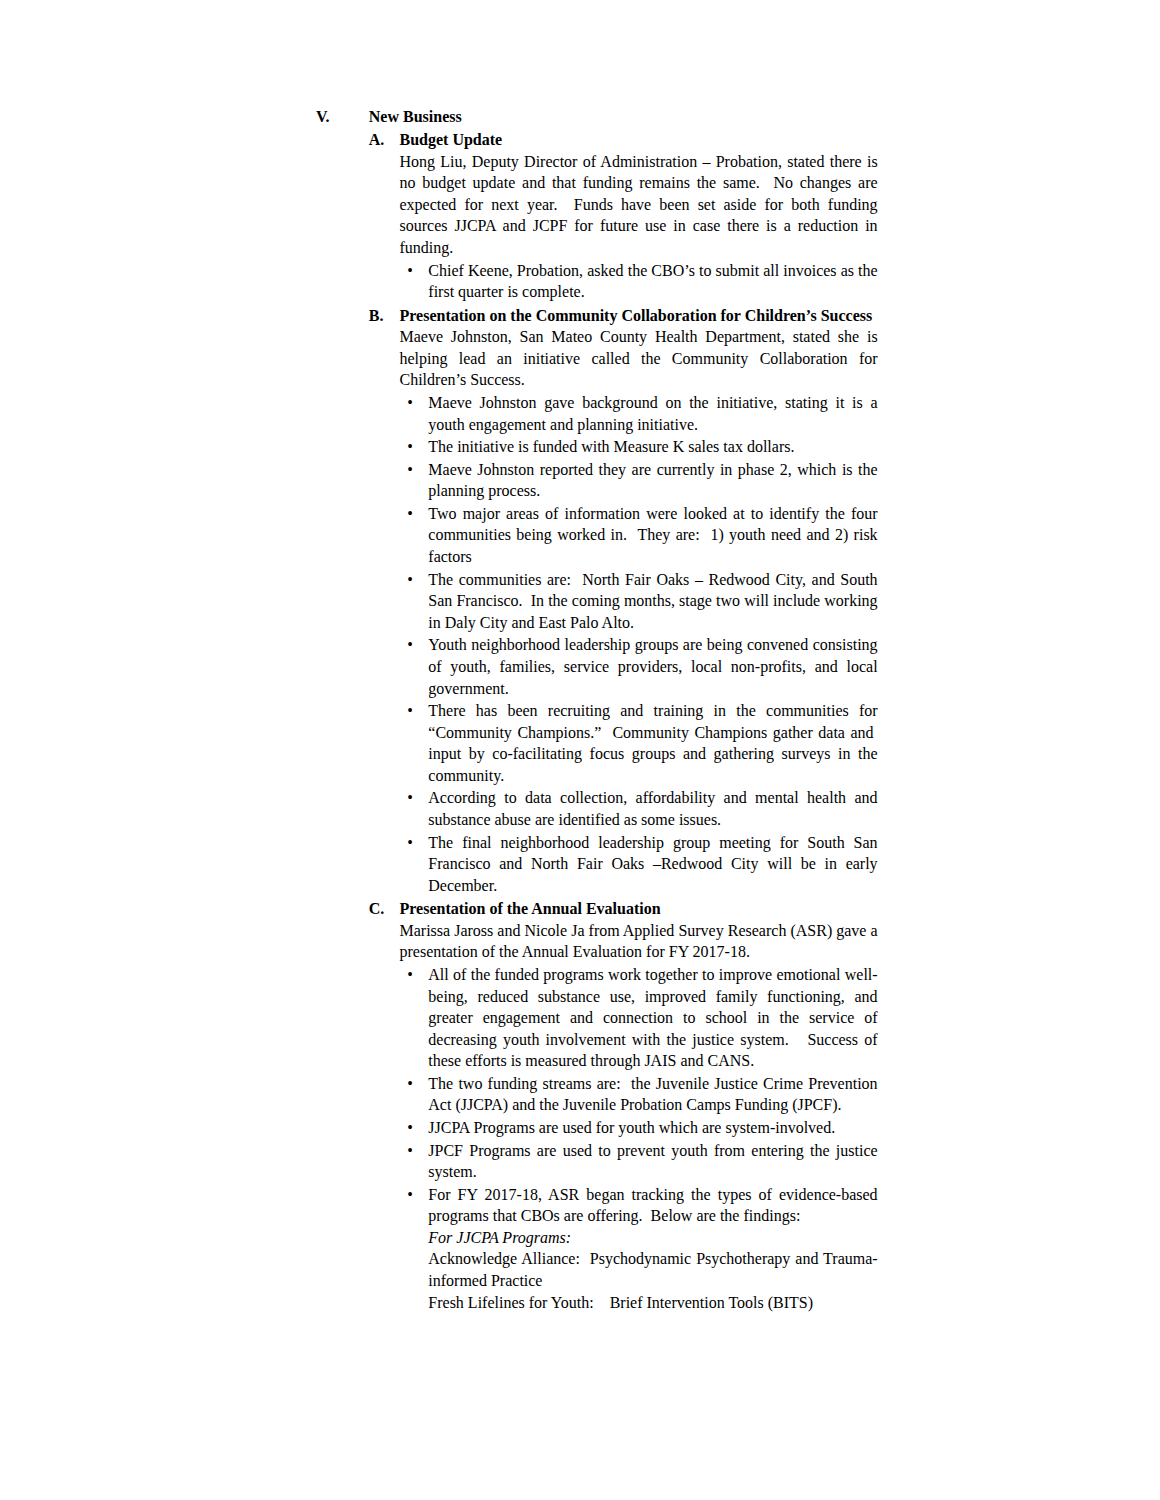V.
New Business
A.
Budget Update
Hong Liu, Deputy Director of Administration – Probation, stated there is no budget update and that funding remains the same. No changes are expected for next year. Funds have been set aside for both funding sources JJCPA and JCPF for future use in case there is a reduction in funding.
• Chief Keene, Probation, asked the CBO’s to submit all invoices as the first quarter is complete.
B.
Presentation on the Community Collaboration for Children’s Success
Maeve Johnston, San Mateo County Health Department, stated she is helping lead an initiative called the Community Collaboration for Children’s Success.
• Maeve Johnston gave background on the initiative, stating it is a youth engagement and planning initiative.
• The initiative is funded with Measure K sales tax dollars.
• Maeve Johnston reported they are currently in phase 2, which is the planning process.
• Two major areas of information were looked at to identify the four communities being worked in. They are: 1) youth need and 2) risk factors
• The communities are: North Fair Oaks – Redwood City, and South San Francisco. In the coming months, stage two will include working in Daly City and East Palo Alto.
• Youth neighborhood leadership groups are being convened consisting of youth, families, service providers, local non-profits, and local government.
• There has been recruiting and training in the communities for “Community Champions.” Community Champions gather data and input by co-facilitating focus groups and gathering surveys in the community.
• According to data collection, affordability and mental health and substance abuse are identified as some issues.
• The final neighborhood leadership group meeting for South San Francisco and North Fair Oaks –Redwood City will be in early December.
C.
Presentation of the Annual Evaluation
Marissa Jaross and Nicole Ja from Applied Survey Research (ASR) gave a presentation of the Annual Evaluation for FY 2017-18.
• All of the funded programs work together to improve emotional well-being, reduced substance use, improved family functioning, and greater engagement and connection to school in the service of decreasing youth involvement with the justice system. Success of these efforts is measured through JAIS and CANS.
• The two funding streams are: the Juvenile Justice Crime Prevention Act (JJCPA) and the Juvenile Probation Camps Funding (JPCF).
• JJCPA Programs are used for youth which are system-involved.
• JPCF Programs are used to prevent youth from entering the justice system.
• For FY 2017-18, ASR began tracking the types of evidence-based programs that CBOs are offering. Below are the findings:
For JJCPA Programs:
Acknowledge Alliance: Psychodynamic Psychotherapy and Trauma-informed Practice
Fresh Lifelines for Youth: Brief Intervention Tools (BITS)